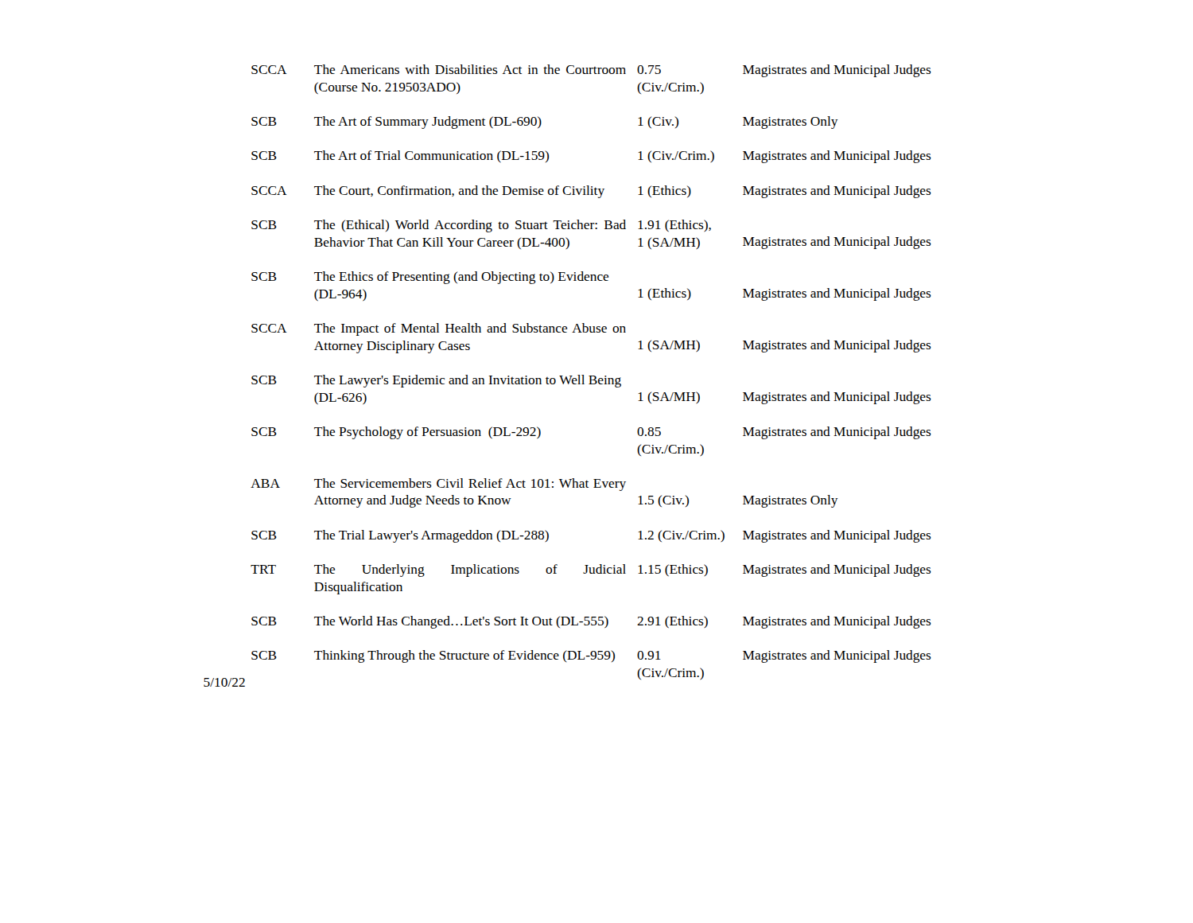| SCCA | The Americans with Disabilities Act in the Courtroom (Course No. 219503ADO) | 0.75 (Civ./Crim.) | Magistrates and Municipal Judges |
| SCB | The Art of Summary Judgment (DL-690) | 1 (Civ.) | Magistrates Only |
| SCB | The Art of Trial Communication (DL-159) | 1 (Civ./Crim.) | Magistrates and Municipal Judges |
| SCCA | The Court, Confirmation, and the Demise of Civility | 1 (Ethics) | Magistrates and Municipal Judges |
| SCB | The (Ethical) World According to Stuart Teicher: Bad Behavior That Can Kill Your Career (DL-400) | 1.91 (Ethics), 1 (SA/MH) | Magistrates and Municipal Judges |
| SCB | The Ethics of Presenting (and Objecting to) Evidence (DL-964) | 1 (Ethics) | Magistrates and Municipal Judges |
| SCCA | The Impact of Mental Health and Substance Abuse on Attorney Disciplinary Cases | 1 (SA/MH) | Magistrates and Municipal Judges |
| SCB | The Lawyer's Epidemic and an Invitation to Well Being (DL-626) | 1 (SA/MH) | Magistrates and Municipal Judges |
| SCB | The Psychology of Persuasion (DL-292) | 0.85 (Civ./Crim.) | Magistrates and Municipal Judges |
| ABA | The Servicemembers Civil Relief Act 101: What Every Attorney and Judge Needs to Know | 1.5 (Civ.) | Magistrates Only |
| SCB | The Trial Lawyer's Armageddon (DL-288) | 1.2 (Civ./Crim.) | Magistrates and Municipal Judges |
| TRT | The Underlying Implications of Judicial Disqualification | 1.15 (Ethics) | Magistrates and Municipal Judges |
| SCB | The World Has Changed…Let's Sort It Out (DL-555) | 2.91 (Ethics) | Magistrates and Municipal Judges |
| SCB | Thinking Through the Structure of Evidence (DL-959) | 0.91 (Civ./Crim.) | Magistrates and Municipal Judges |
5/10/22